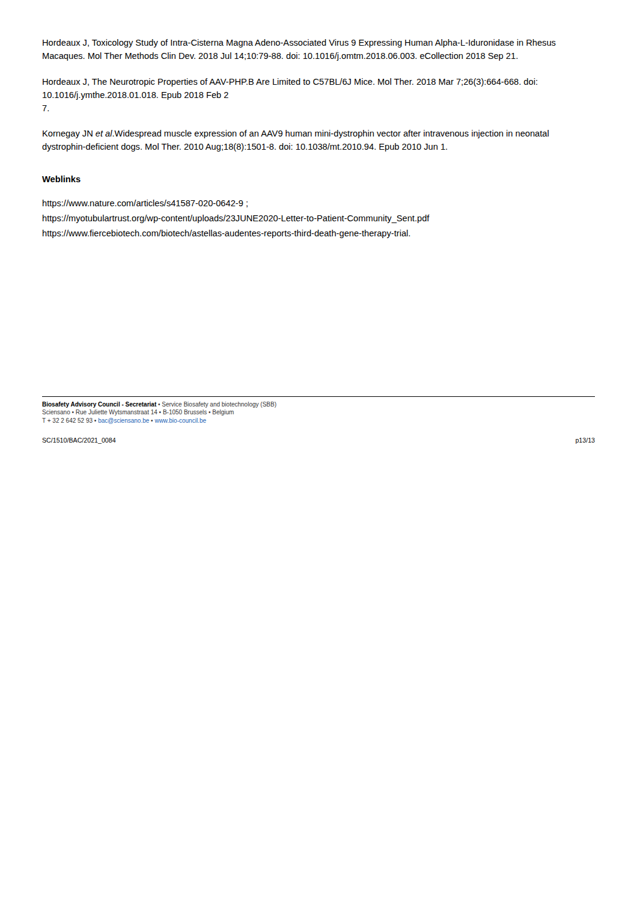Hordeaux J, Toxicology Study of Intra-Cisterna Magna Adeno-Associated Virus 9 Expressing Human Alpha-L-Iduronidase in Rhesus Macaques. Mol Ther Methods Clin Dev. 2018 Jul 14;10:79-88. doi: 10.1016/j.omtm.2018.06.003. eCollection 2018 Sep 21.
Hordeaux J, The Neurotropic Properties of AAV-PHP.B Are Limited to C57BL/6J Mice. Mol Ther. 2018 Mar 7;26(3):664-668. doi: 10.1016/j.ymthe.2018.01.018. Epub 2018 Feb 2
7.
Kornegay JN et al.Widespread muscle expression of an AAV9 human mini-dystrophin vector after intravenous injection in neonatal dystrophin-deficient dogs. Mol Ther. 2010 Aug;18(8):1501-8. doi: 10.1038/mt.2010.94. Epub 2010 Jun 1.
Weblinks
https://www.nature.com/articles/s41587-020-0642-9 ;
https://myotubulartrust.org/wp-content/uploads/23JUNE2020-Letter-to-Patient-Community_Sent.pdf
https://www.fiercebiotech.com/biotech/astellas-audentes-reports-third-death-gene-therapy-trial.
Biosafety Advisory Council - Secretariat • Service Biosafety and biotechnology (SBB)
Sciensano • Rue Juliette Wytsmanstraat 14 • B-1050 Brussels • Belgium
T + 32 2 642 52 93 • bac@sciensano.be • www.bio-council.be
SC/1510/BAC/2021_0084 p13/13